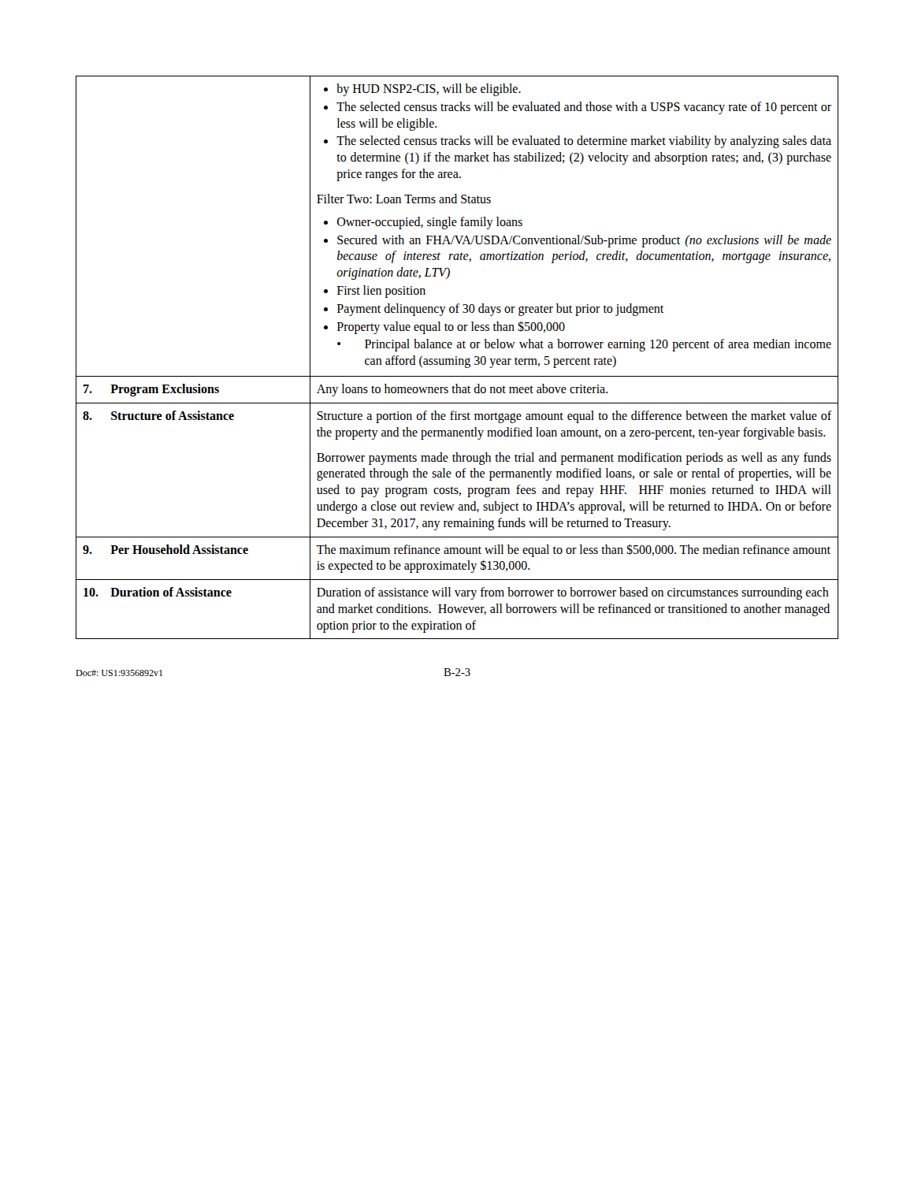| | by HUD NSP2-CIS, will be eligible. The selected census tracks will be evaluated and those with a USPS vacancy rate of 10 percent or less will be eligible. The selected census tracks will be evaluated to determine market viability by analyzing sales data to determine (1) if the market has stabilized; (2) velocity and absorption rates; and, (3) purchase price ranges for the area. Filter Two: Loan Terms and Status Owner-occupied, single family loans Secured with an FHA/VA/USDA/Conventional/Sub-prime product (no exclusions will be made because of interest rate, amortization period, credit, documentation, mortgage insurance, origination date, LTV) First lien position Payment delinquency of 30 days or greater but prior to judgment Property value equal to or less than $500,000 Principal balance at or below what a borrower earning 120 percent of area median income can afford (assuming 30 year term, 5 percent rate) |
| 7. Program Exclusions | Any loans to homeowners that do not meet above criteria. |
| 8. Structure of Assistance | Structure a portion of the first mortgage amount equal to the difference between the market value of the property and the permanently modified loan amount, on a zero-percent, ten-year forgivable basis. Borrower payments made through the trial and permanent modification periods as well as any funds generated through the sale of the permanently modified loans, or sale or rental of properties, will be used to pay program costs, program fees and repay HHF. HHF monies returned to IHDA will undergo a close out review and, subject to IHDA’s approval, will be returned to IHDA. On or before December 31, 2017, any remaining funds will be returned to Treasury. |
| 9. Per Household Assistance | The maximum refinance amount will be equal to or less than $500,000. The median refinance amount is expected to be approximately $130,000. |
| 10. Duration of Assistance | Duration of assistance will vary from borrower to borrower based on circumstances surrounding each and market conditions. However, all borrowers will be refinanced or transitioned to another managed option prior to the expiration of |
B-2-3
Doc#: US1:9356892v1